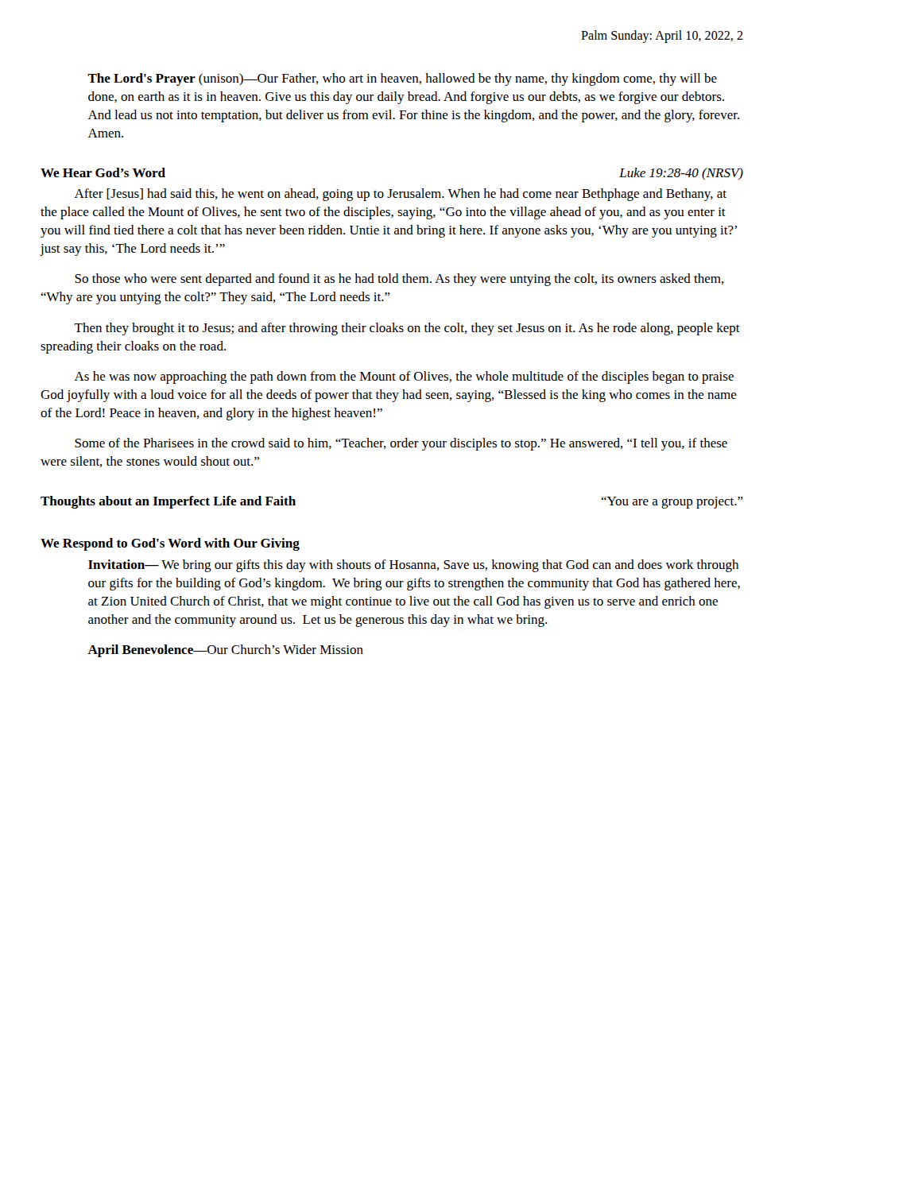Palm Sunday: April 10, 2022, 2
The Lord's Prayer (unison)—Our Father, who art in heaven, hallowed be thy name, thy kingdom come, thy will be done, on earth as it is in heaven. Give us this day our daily bread. And forgive us our debts, as we forgive our debtors. And lead us not into temptation, but deliver us from evil. For thine is the kingdom, and the power, and the glory, forever. Amen.
We Hear God’s Word Luke 19:28-40 (NRSV)
After [Jesus] had said this, he went on ahead, going up to Jerusalem. When he had come near Bethphage and Bethany, at the place called the Mount of Olives, he sent two of the disciples, saying, “Go into the village ahead of you, and as you enter it you will find tied there a colt that has never been ridden. Untie it and bring it here. If anyone asks you, ‘Why are you untying it?’ just say this, ‘The Lord needs it.’”
So those who were sent departed and found it as he had told them. As they were untying the colt, its owners asked them, “Why are you untying the colt?” They said, “The Lord needs it.”
Then they brought it to Jesus; and after throwing their cloaks on the colt, they set Jesus on it. As he rode along, people kept spreading their cloaks on the road.
As he was now approaching the path down from the Mount of Olives, the whole multitude of the disciples began to praise God joyfully with a loud voice for all the deeds of power that they had seen, saying, “Blessed is the king who comes in the name of the Lord! Peace in heaven, and glory in the highest heaven!”
Some of the Pharisees in the crowd said to him, “Teacher, order your disciples to stop.” He answered, “I tell you, if these were silent, the stones would shout out.”
Thoughts about an Imperfect Life and Faith “You are a group project.”
We Respond to God's Word with Our Giving
Invitation— We bring our gifts this day with shouts of Hosanna, Save us, knowing that God can and does work through our gifts for the building of God’s kingdom. We bring our gifts to strengthen the community that God has gathered here, at Zion United Church of Christ, that we might continue to live out the call God has given us to serve and enrich one another and the community around us. Let us be generous this day in what we bring.
April Benevolence—Our Church’s Wider Mission